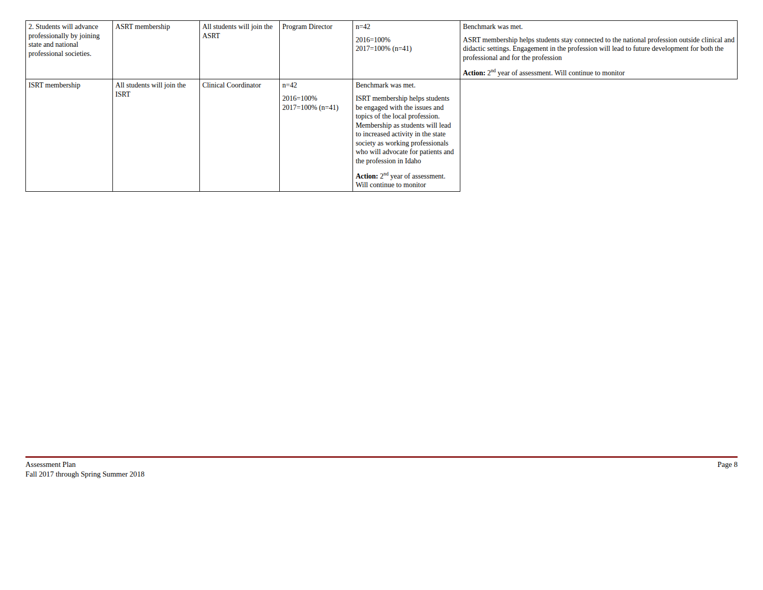| 2. Students will advance professionally by joining state and national professional societies. | ASRT membership | All students will join the ASRT | Program Director | n=42 2016=100% 2017=100% (n=41) | Benchmark was met. ASRT membership helps students stay connected to the national profession outside clinical and didactic settings. Engagement in the profession will lead to future development for both the professional and for the profession Action: 2 nd year of assessment. Will continue to monitor |
| ISRT membership | All students will join the ISRT | Clinical Coordinator | n=42 2016=100% 2017=100% (n=41) | Benchmark was met. ISRT membership helps students be engaged with the issues and topics of the local profession. Membership as students will lead to increased activity in the state society as working professionals who will advocate for patients and the profession in Idaho Action: 2 nd year of assessment. Will continue to monitor |
Assessment Plan
Fall 2017 through Spring Summer 2018
Page 8